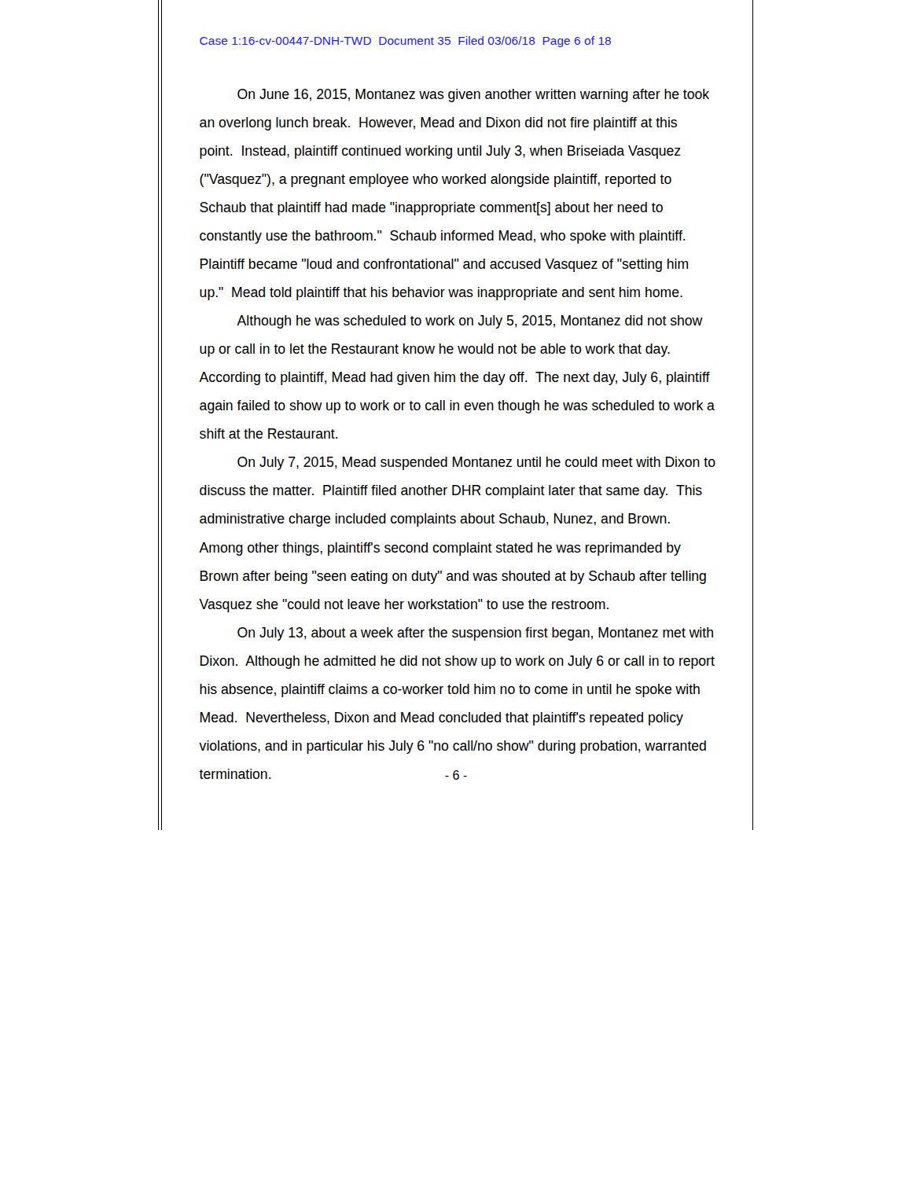Case 1:16-cv-00447-DNH-TWD Document 35 Filed 03/06/18 Page 6 of 18
On June 16, 2015, Montanez was given another written warning after he took an overlong lunch break. However, Mead and Dixon did not fire plaintiff at this point. Instead, plaintiff continued working until July 3, when Briseiada Vasquez ("Vasquez"), a pregnant employee who worked alongside plaintiff, reported to Schaub that plaintiff had made "inappropriate comment[s] about her need to constantly use the bathroom." Schaub informed Mead, who spoke with plaintiff. Plaintiff became "loud and confrontational" and accused Vasquez of "setting him up." Mead told plaintiff that his behavior was inappropriate and sent him home.
Although he was scheduled to work on July 5, 2015, Montanez did not show up or call in to let the Restaurant know he would not be able to work that day. According to plaintiff, Mead had given him the day off. The next day, July 6, plaintiff again failed to show up to work or to call in even though he was scheduled to work a shift at the Restaurant.
On July 7, 2015, Mead suspended Montanez until he could meet with Dixon to discuss the matter. Plaintiff filed another DHR complaint later that same day. This administrative charge included complaints about Schaub, Nunez, and Brown. Among other things, plaintiff's second complaint stated he was reprimanded by Brown after being "seen eating on duty" and was shouted at by Schaub after telling Vasquez she "could not leave her workstation" to use the restroom.
On July 13, about a week after the suspension first began, Montanez met with Dixon. Although he admitted he did not show up to work on July 6 or call in to report his absence, plaintiff claims a co-worker told him no to come in until he spoke with Mead. Nevertheless, Dixon and Mead concluded that plaintiff's repeated policy violations, and in particular his July 6 "no call/no show" during probation, warranted termination.
- 6 -